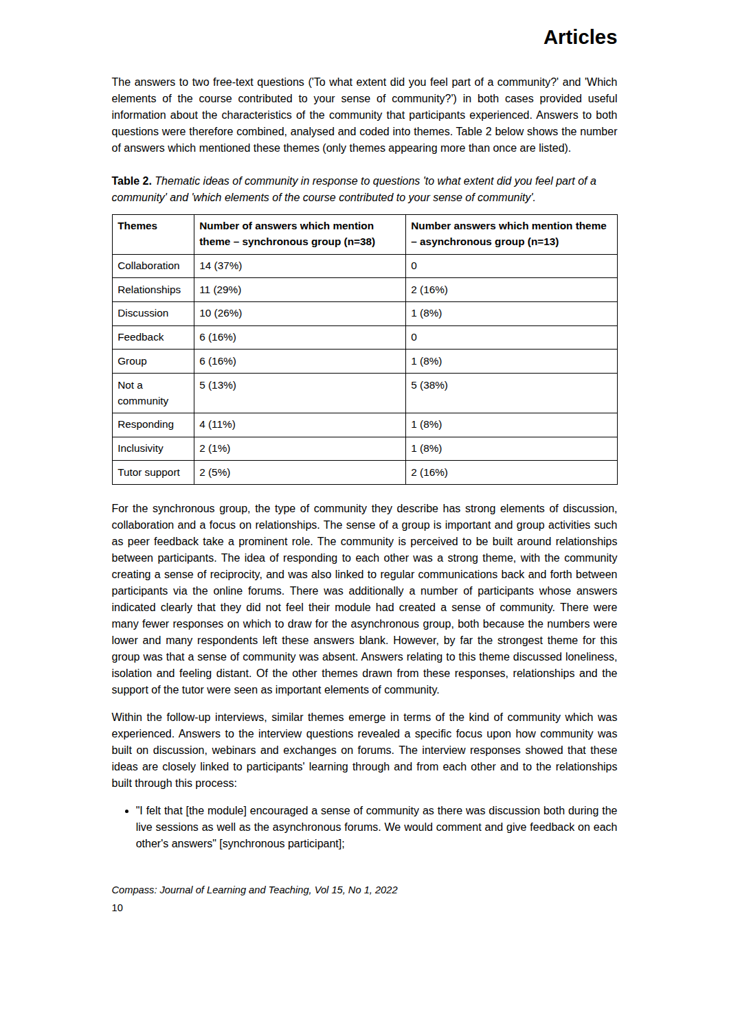Articles
The answers to two free-text questions ('To what extent did you feel part of a community?' and 'Which elements of the course contributed to your sense of community?') in both cases provided useful information about the characteristics of the community that participants experienced. Answers to both questions were therefore combined, analysed and coded into themes. Table 2 below shows the number of answers which mentioned these themes (only themes appearing more than once are listed).
Table 2. Thematic ideas of community in response to questions 'to what extent did you feel part of a community' and 'which elements of the course contributed to your sense of community'.
| Themes | Number of answers which mention theme – synchronous group (n=38) | Number answers which mention theme – asynchronous group (n=13) |
| --- | --- | --- |
| Collaboration | 14 (37%) | 0 |
| Relationships | 11 (29%) | 2 (16%) |
| Discussion | 10 (26%) | 1 (8%) |
| Feedback | 6 (16%) | 0 |
| Group | 6 (16%) | 1 (8%) |
| Not a community | 5 (13%) | 5 (38%) |
| Responding | 4 (11%) | 1 (8%) |
| Inclusivity | 2 (1%) | 1 (8%) |
| Tutor support | 2 (5%) | 2 (16%) |
For the synchronous group, the type of community they describe has strong elements of discussion, collaboration and a focus on relationships. The sense of a group is important and group activities such as peer feedback take a prominent role. The community is perceived to be built around relationships between participants. The idea of responding to each other was a strong theme, with the community creating a sense of reciprocity, and was also linked to regular communications back and forth between participants via the online forums. There was additionally a number of participants whose answers indicated clearly that they did not feel their module had created a sense of community. There were many fewer responses on which to draw for the asynchronous group, both because the numbers were lower and many respondents left these answers blank. However, by far the strongest theme for this group was that a sense of community was absent. Answers relating to this theme discussed loneliness, isolation and feeling distant. Of the other themes drawn from these responses, relationships and the support of the tutor were seen as important elements of community.
Within the follow-up interviews, similar themes emerge in terms of the kind of community which was experienced. Answers to the interview questions revealed a specific focus upon how community was built on discussion, webinars and exchanges on forums. The interview responses showed that these ideas are closely linked to participants' learning through and from each other and to the relationships built through this process:
"I felt that [the module] encouraged a sense of community as there was discussion both during the live sessions as well as the asynchronous forums. We would comment and give feedback on each other's answers" [synchronous participant];
Compass: Journal of Learning and Teaching, Vol 15, No 1, 2022
10